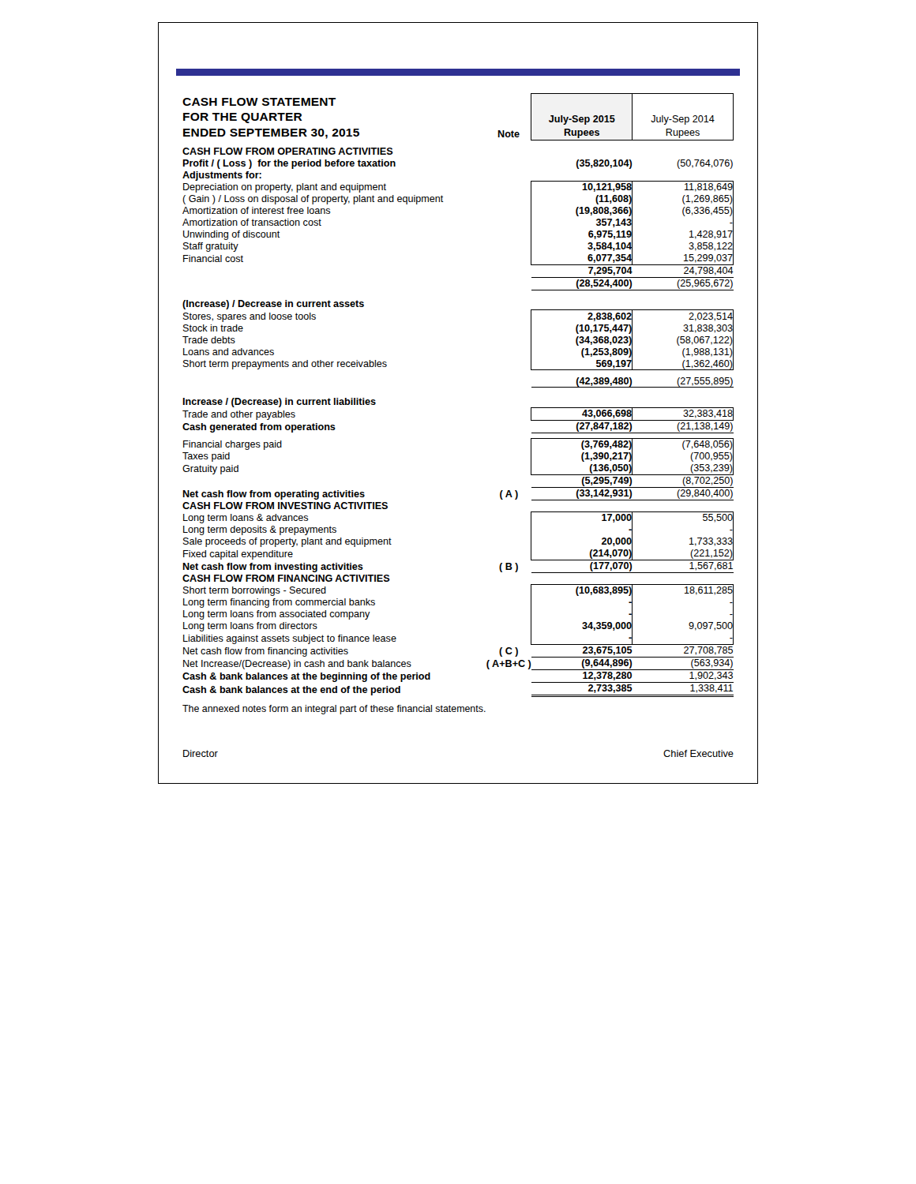| CASH FLOW STATEMENT FOR THE QUARTER ENDED SEPTEMBER 30, 2015 | Note | July-Sep 2015 Rupees | July-Sep 2014 Rupees |
| CASH FLOW FROM OPERATING ACTIVITIES | | | |
| Profit / ( Loss ) for the period before taxation | | (35,820,104) | (50,764,076) |
| Adjustments for: | | | |
| Depreciation on property, plant and equipment | | 10,121,958 | 11,818,649 |
| ( Gain ) / Loss on disposal of property, plant and equipment | | (11,608) | (1,269,865) |
| Amortization of interest free loans | | (19,808,366) | (6,336,455) |
| Amortization of transaction cost | | 357,143 | - |
| Unwinding of discount | | 6,975,119 | 1,428,917 |
| Staff gratuity | | 3,584,104 | 3,858,122 |
| Financial cost | | 6,077,354 | 15,299,037 |
| | | 7,295,704 | 24,798,404 |
| | | (28,524,400) | (25,965,672) |
| (Increase) / Decrease in current assets | | | |
| Stores, spares and loose tools | | 2,838,602 | 2,023,514 |
| Stock in trade | | (10,175,447) | 31,838,303 |
| Trade debts | | (34,368,023) | (58,067,122) |
| Loans and advances | | (1,253,809) | (1,988,131) |
| Short term prepayments and other receivables | | 569,197 | (1,362,460) |
| | | (42,389,480) | (27,555,895) |
| Increase / (Decrease) in current liabilities | | | |
| Trade and other payables | | 43,066,698 | 32,383,418 |
| Cash generated from operations | | (27,847,182) | (21,138,149) |
| Financial charges paid | | (3,769,482) | (7,648,056) |
| Taxes paid | | (1,390,217) | (700,955) |
| Gratuity paid | | (136,050) | (353,239) |
| | | (5,295,749) | (8,702,250) |
| Net cash flow from operating activities | ( A ) | (33,142,931) | (29,840,400) |
| CASH FLOW FROM INVESTING ACTIVITIES | | | |
| Long term loans & advances | | 17,000 | 55,500 |
| Long term deposits & prepayments | | - | - |
| Sale proceeds of property, plant and equipment | | 20,000 | 1,733,333 |
| Fixed capital expenditure | | (214,070) | (221,152) |
| Net cash flow from investing activities | ( B ) | (177,070) | 1,567,681 |
| CASH FLOW FROM FINANCING ACTIVITIES | | | |
| Short term borrowings - Secured | | (10,683,895) | 18,611,285 |
| Long term financing from commercial banks | | - | - |
| Long term loans from associated company | | - | - |
| Long term loans from directors | | 34,359,000 | 9,097,500 |
| Liabilities against assets subject to finance lease | | - | - |
| Net cash flow from financing activities | ( C ) | 23,675,105 | 27,708,785 |
| Net Increase/(Decrease) in cash and bank balances | ( A+B+C ) | (9,644,896) | (563,934) |
| Cash & bank balances at the beginning of the period | | 12,378,280 | 1,902,343 |
| Cash & bank balances at the end of the period | | 2,733,385 | 1,338,411 |
The annexed notes form an integral part of these financial statements.
Director
Chief Executive